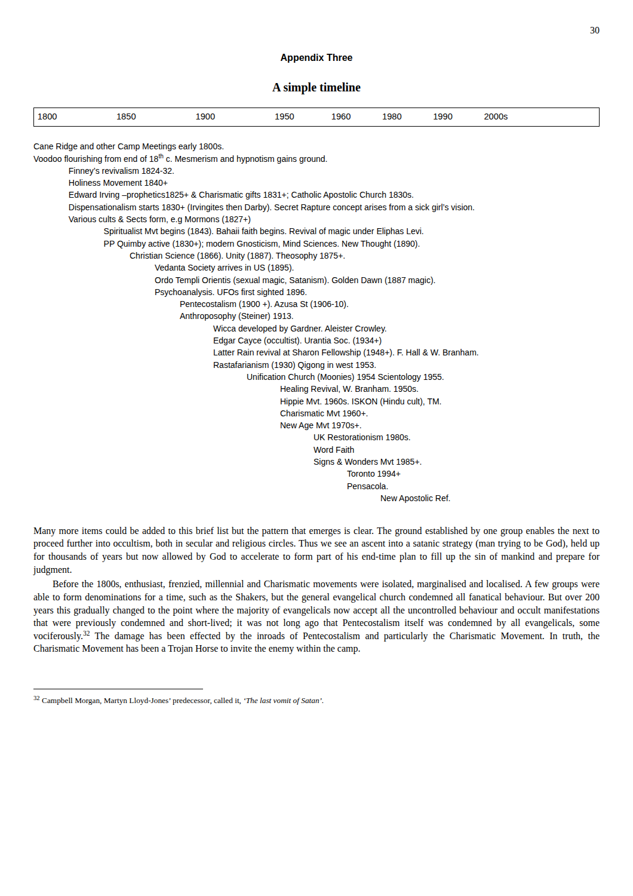30
Appendix Three
A simple timeline
| 1800 | 1850 | 1900 | 1950 | 1960 | 1980 | 1990 | 2000s |
Cane Ridge and other Camp Meetings early 1800s.
Voodoo flourishing from end of 18th c. Mesmerism and hypnotism gains ground.
Finney’s revivalism 1824-32.
Holiness Movement 1840+
Edward Irving –prophetics1825+ & Charismatic gifts 1831+; Catholic Apostolic Church 1830s.
Dispensationalism starts 1830+ (Irvingites then Darby). Secret Rapture concept arises from a sick girl’s vision.
Various cults & Sects form, e.g Mormons (1827+)
Spiritualist Mvt begins (1843). Bahaii faith begins. Revival of magic under Eliphas Levi.
PP Quimby active (1830+); modern Gnosticism, Mind Sciences. New Thought (1890).
Christian Science (1866). Unity (1887). Theosophy 1875+.
Vedanta Society arrives in US (1895).
Ordo Templi Orientis (sexual magic, Satanism). Golden Dawn (1887 magic).
Psychoanalysis. UFOs first sighted 1896.
Pentecostalism (1900 +). Azusa St (1906-10).
Anthroposophy (Steiner) 1913.
Wicca developed by Gardner. Aleister Crowley.
Edgar Cayce (occultist). Urantia Soc. (1934+)
Latter Rain revival at Sharon Fellowship (1948+). F. Hall & W. Branham.
Rastafarianism (1930) Qigong in west 1953.
Unification Church (Moonies) 1954 Scientology 1955.
Healing Revival, W. Branham. 1950s.
Hippie Mvt. 1960s. ISKON (Hindu cult), TM.
Charismatic Mvt 1960+.
New Age Mvt 1970s+.
UK Restorationism 1980s.
Word Faith
Signs & Wonders Mvt 1985+.
Toronto 1994+
Pensacola.
New Apostolic Ref.
Many more items could be added to this brief list but the pattern that emerges is clear. The ground established by one group enables the next to proceed further into occultism, both in secular and religious circles. Thus we see an ascent into a satanic strategy (man trying to be God), held up for thousands of years but now allowed by God to accelerate to form part of his end-time plan to fill up the sin of mankind and prepare for judgment.
Before the 1800s, enthusiast, frenzied, millennial and Charismatic movements were isolated, marginalised and localised. A few groups were able to form denominations for a time, such as the Shakers, but the general evangelical church condemned all fanatical behaviour. But over 200 years this gradually changed to the point where the majority of evangelicals now accept all the uncontrolled behaviour and occult manifestations that were previously condemned and short-lived; it was not long ago that Pentecostalism itself was condemned by all evangelicals, some vociferously.32 The damage has been effected by the inroads of Pentecostalism and particularly the Charismatic Movement. In truth, the Charismatic Movement has been a Trojan Horse to invite the enemy within the camp.
32 Campbell Morgan, Martyn Lloyd-Jones’ predecessor, called it, ‘The last vomit of Satan’.